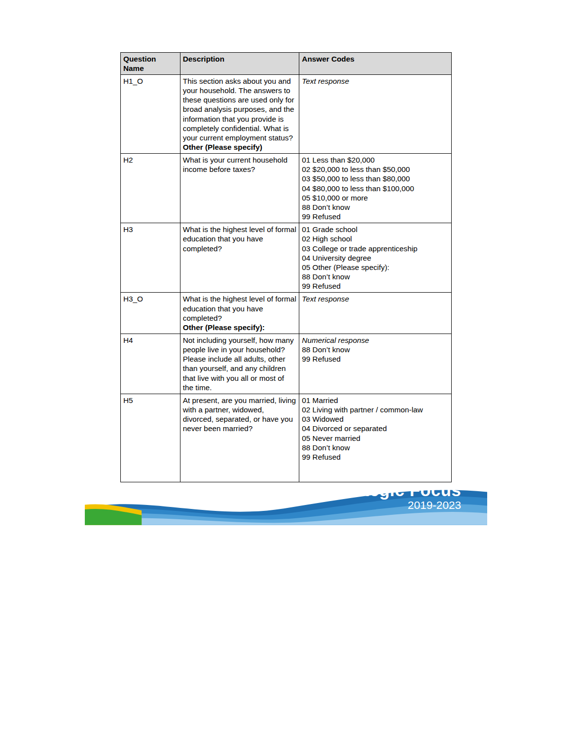| Question Name | Description | Answer Codes |
| --- | --- | --- |
| H1_O | This section asks about you and your household. The answers to these questions are used only for broad analysis purposes, and the information that you provide is completely confidential. What is your current employment status? Other (Please specify) | Text response |
| H2 | What is your current household income before taxes? | 01 Less than $20,000 02 $20,000 to less than $50,000 03 $50,000 to less than $80,000 04 $80,000 to less than $100,000 05 $10,000 or more 88 Don’t know 99 Refused |
| H3 | What is the highest level of formal education that you have completed? | 01 Grade school 02 High school 03 College or trade apprenticeship 04 University degree 05 Other (Please specify): 88 Don’t know 99 Refused |
| H3_O | What is the highest level of formal education that you have completed? Other (Please specify): | Text response |
| H4 | Not including yourself, how many people live in your household? Please include all adults, other than yourself, and any children that live with you all or most of the time. | Numerical response 88 Don’t know 99 Refused |
| H5 | At present, are you married, living with a partner, widowed, divorced, separated, or have you never been married? | 01 Married 02 Living with partner / common-law 03 Widowed 04 Divorced or separated 05 Never married 88 Don’t know 99 Refused |
Strategic Focus
2019-2023